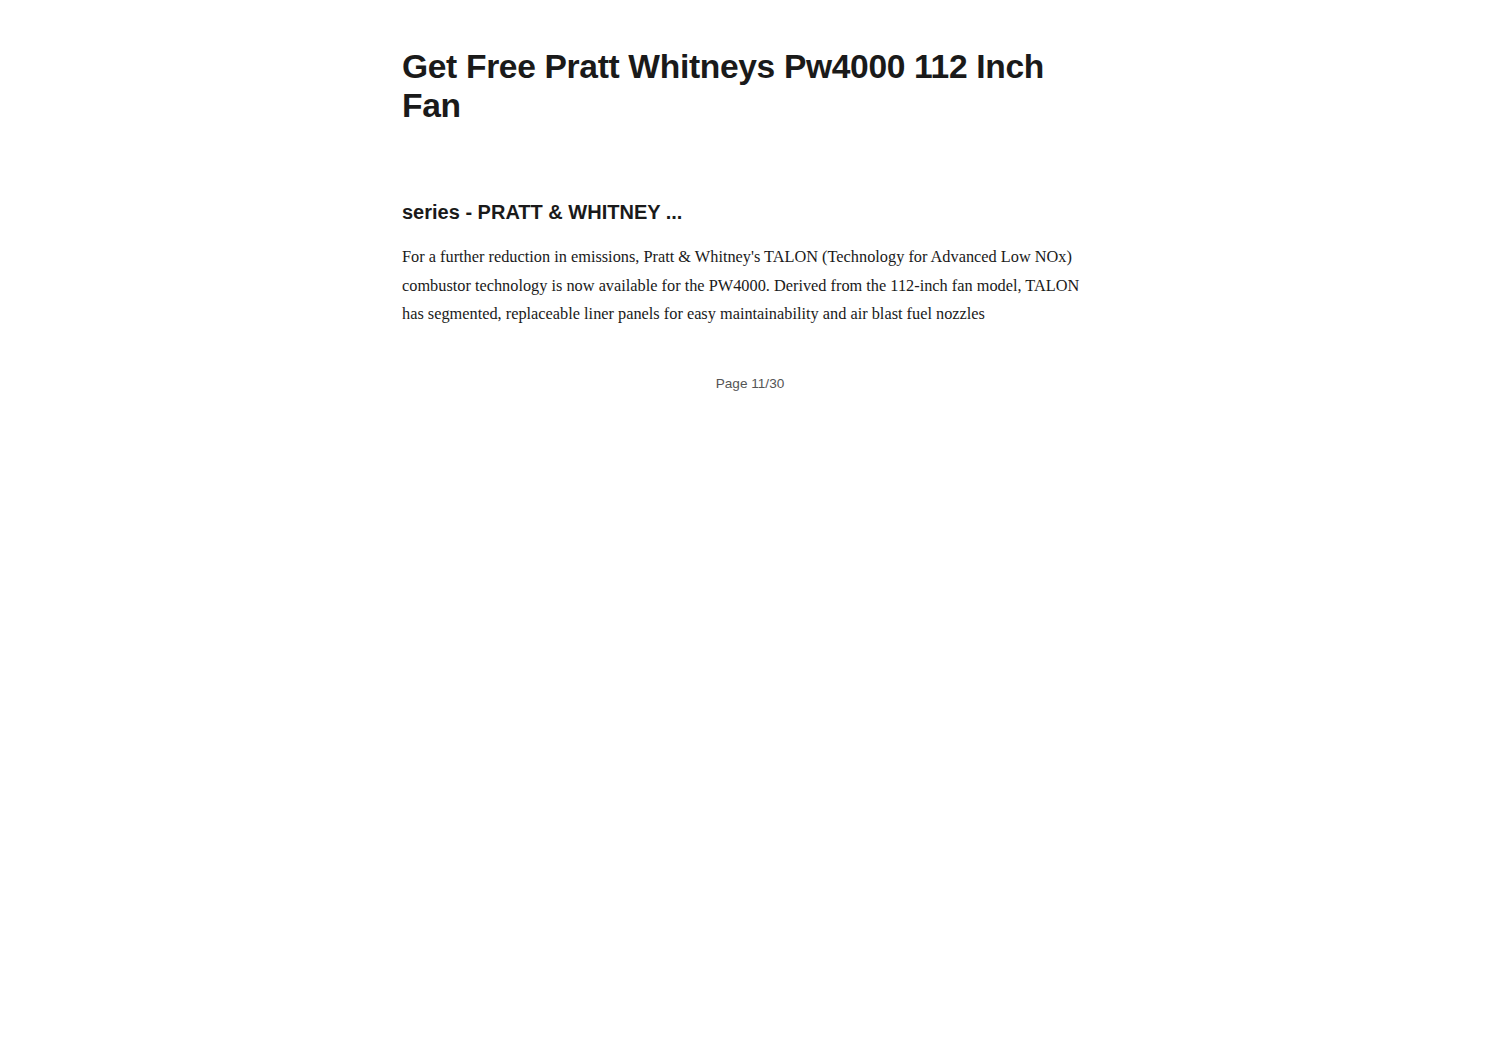Get Free Pratt Whitneys Pw4000 112 Inch Fan
series - PRATT & WHITNEY ...
For a further reduction in emissions, Pratt & Whitney's TALON (Technology for Advanced Low NOx) combustor technology is now available for the PW4000. Derived from the 112-inch fan model, TALON has segmented, replaceable liner panels for easy maintainability and air blast fuel nozzles
Page 11/30